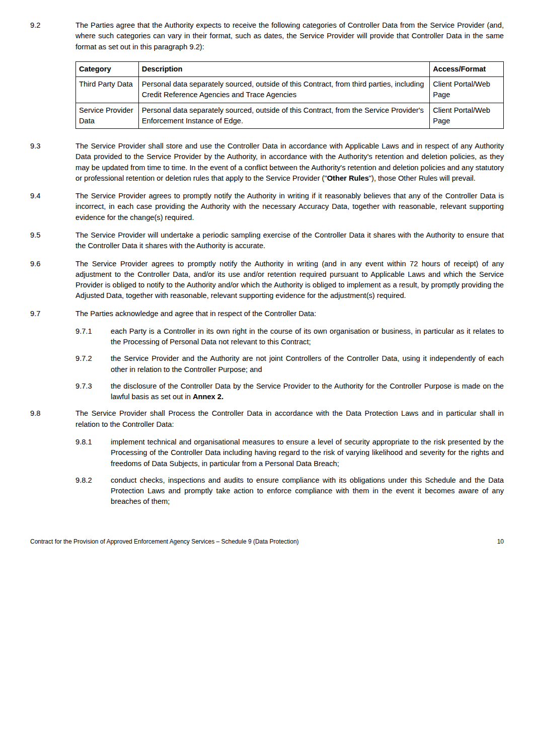9.2
The Parties agree that the Authority expects to receive the following categories of Controller Data from the Service Provider (and, where such categories can vary in their format, such as dates, the Service Provider will provide that Controller Data in the same format as set out in this paragraph 9.2):
| Category | Description | Access/Format |
| --- | --- | --- |
| Third Party Data | Personal data separately sourced, outside of this Contract, from third parties, including Credit Reference Agencies and Trace Agencies | Client Portal/Web Page |
| Service Provider Data | Personal data separately sourced, outside of this Contract, from the Service Provider's Enforcement Instance of Edge. | Client Portal/Web Page |
9.3
The Service Provider shall store and use the Controller Data in accordance with Applicable Laws and in respect of any Authority Data provided to the Service Provider by the Authority, in accordance with the Authority's retention and deletion policies, as they may be updated from time to time. In the event of a conflict between the Authority's retention and deletion policies and any statutory or professional retention or deletion rules that apply to the Service Provider ("Other Rules"), those Other Rules will prevail.
9.4
The Service Provider agrees to promptly notify the Authority in writing if it reasonably believes that any of the Controller Data is incorrect, in each case providing the Authority with the necessary Accuracy Data, together with reasonable, relevant supporting evidence for the change(s) required.
9.5
The Service Provider will undertake a periodic sampling exercise of the Controller Data it shares with the Authority to ensure that the Controller Data it shares with the Authority is accurate.
9.6
The Service Provider agrees to promptly notify the Authority in writing (and in any event within 72 hours of receipt) of any adjustment to the Controller Data, and/or its use and/or retention required pursuant to Applicable Laws and which the Service Provider is obliged to notify to the Authority and/or which the Authority is obliged to implement as a result, by promptly providing the Adjusted Data, together with reasonable, relevant supporting evidence for the adjustment(s) required.
9.7
The Parties acknowledge and agree that in respect of the Controller Data:
9.7.1
each Party is a Controller in its own right in the course of its own organisation or business, in particular as it relates to the Processing of Personal Data not relevant to this Contract;
9.7.2
the Service Provider and the Authority are not joint Controllers of the Controller Data, using it independently of each other in relation to the Controller Purpose; and
9.7.3
the disclosure of the Controller Data by the Service Provider to the Authority for the Controller Purpose is made on the lawful basis as set out in Annex 2.
9.8
The Service Provider shall Process the Controller Data in accordance with the Data Protection Laws and in particular shall in relation to the Controller Data:
9.8.1
implement technical and organisational measures to ensure a level of security appropriate to the risk presented by the Processing of the Controller Data including having regard to the risk of varying likelihood and severity for the rights and freedoms of Data Subjects, in particular from a Personal Data Breach;
9.8.2
conduct checks, inspections and audits to ensure compliance with its obligations under this Schedule and the Data Protection Laws and promptly take action to enforce compliance with them in the event it becomes aware of any breaches of them;
Contract for the Provision of Approved Enforcement Agency Services – Schedule 9 (Data Protection)
10